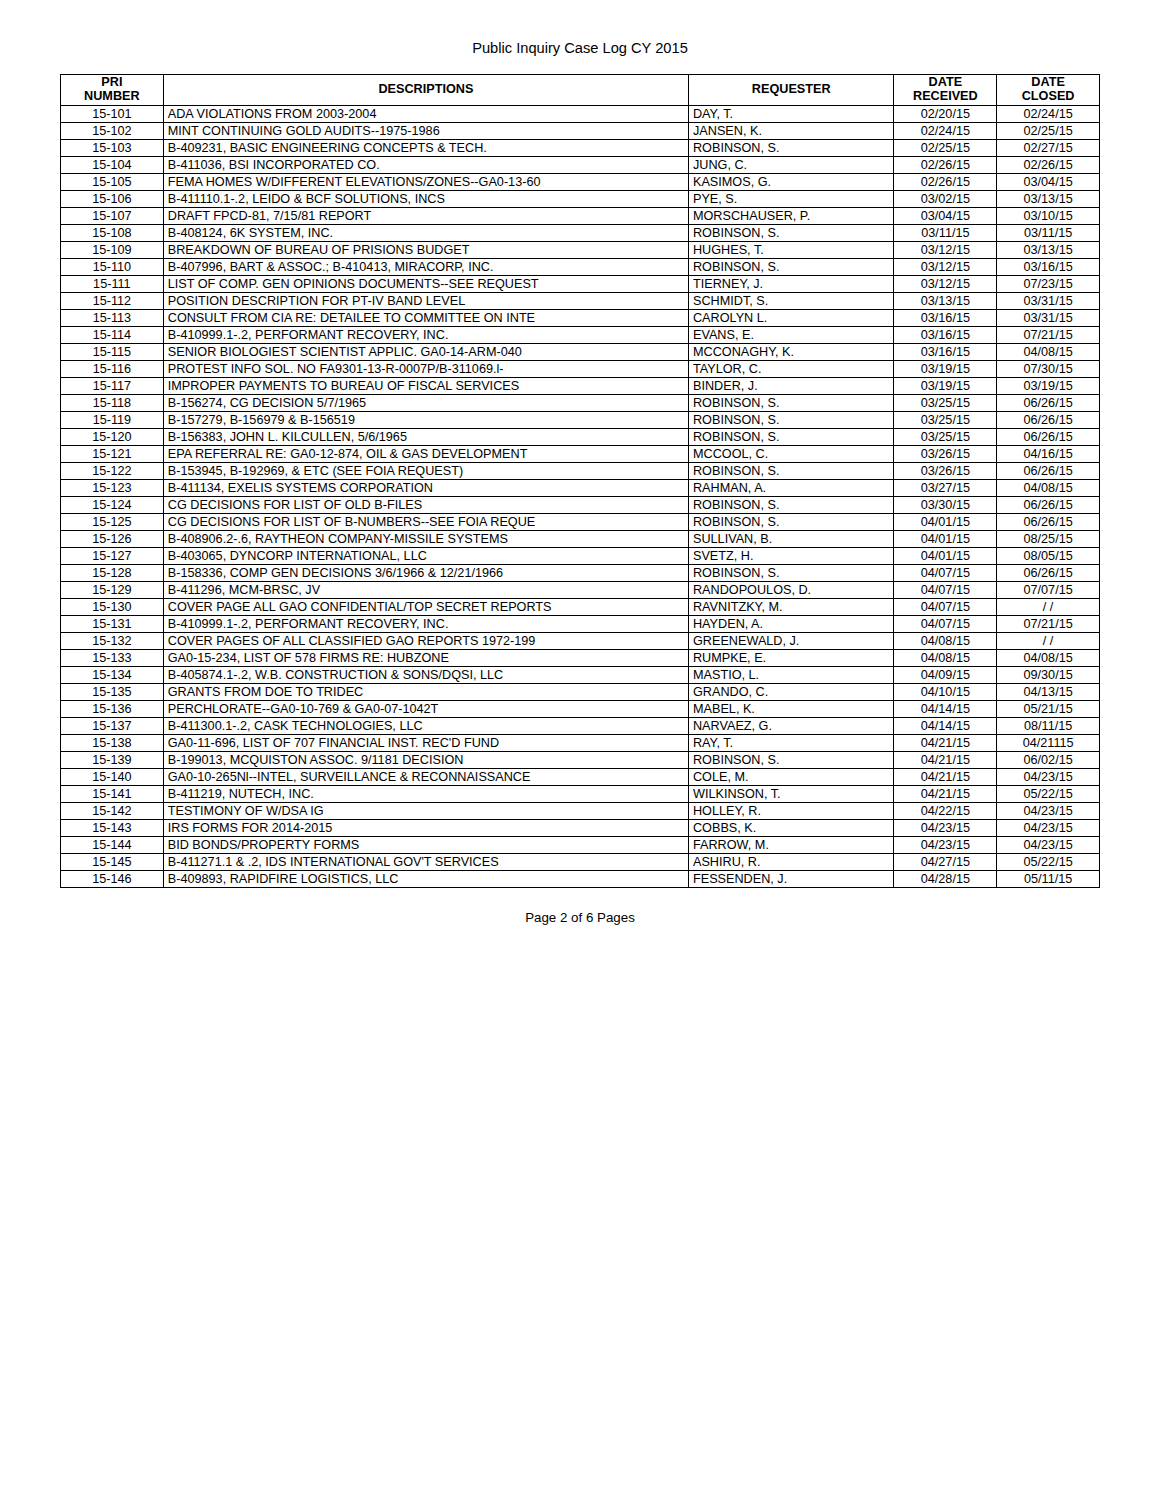Public Inquiry Case Log CY 2015
| PRI NUMBER | DESCRIPTIONS | REQUESTER | DATE RECEIVED | DATE CLOSED |
| --- | --- | --- | --- | --- |
| 15-101 | ADA VIOLATIONS FROM 2003-2004 | DAY, T. | 02/20/15 | 02/24/15 |
| 15-102 | MINT CONTINUING GOLD AUDITS--1975-1986 | JANSEN, K. | 02/24/15 | 02/25/15 |
| 15-103 | B-409231, BASIC ENGINEERING CONCEPTS & TECH. | ROBINSON, S. | 02/25/15 | 02/27/15 |
| 15-104 | B-411036, BSI INCORPORATED CO. | JUNG, C. | 02/26/15 | 02/26/15 |
| 15-105 | FEMA HOMES W/DIFFERENT ELEVATIONS/ZONES--GA0-13-60 | KASIMOS, G. | 02/26/15 | 03/04/15 |
| 15-106 | B-411110.1-.2, LEIDO & BCF SOLUTIONS, INCS | PYE, S. | 03/02/15 | 03/13/15 |
| 15-107 | DRAFT FPCD-81, 7/15/81 REPORT | MORSCHAUSER, P. | 03/04/15 | 03/10/15 |
| 15-108 | B-408124, 6K SYSTEM, INC. | ROBINSON, S. | 03/11/15 | 03/11/15 |
| 15-109 | BREAKDOWN OF BUREAU OF PRISIONS BUDGET | HUGHES, T. | 03/12/15 | 03/13/15 |
| 15-110 | B-407996, BART & ASSOC.; B-410413, MIRACORP, INC. | ROBINSON, S. | 03/12/15 | 03/16/15 |
| 15-111 | LIST OF COMP. GEN OPINIONS DOCUMENTS--SEE REQUEST | TIERNEY, J. | 03/12/15 | 07/23/15 |
| 15-112 | POSITION DESCRIPTION FOR PT-IV BAND LEVEL | SCHMIDT, S. | 03/13/15 | 03/31/15 |
| 15-113 | CONSULT FROM CIA RE: DETAILEE TO COMMITTEE ON INTE | CAROLYN L. | 03/16/15 | 03/31/15 |
| 15-114 | B-410999.1-.2, PERFORMANT RECOVERY, INC. | EVANS, E. | 03/16/15 | 07/21/15 |
| 15-115 | SENIOR BIOLOGIEST SCIENTIST APPLIC. GA0-14-ARM-040 | MCCONAGHY, K. | 03/16/15 | 04/08/15 |
| 15-116 | PROTEST INFO SOL. NO FA9301-13-R-0007P/B-311069.l- | TAYLOR, C. | 03/19/15 | 07/30/15 |
| 15-117 | IMPROPER PAYMENTS TO BUREAU OF FISCAL SERVICES | BINDER, J. | 03/19/15 | 03/19/15 |
| 15-118 | B-156274, CG DECISION 5/7/1965 | ROBINSON, S. | 03/25/15 | 06/26/15 |
| 15-119 | B-157279, B-156979 & B-156519 | ROBINSON, S. | 03/25/15 | 06/26/15 |
| 15-120 | B-156383, JOHN L. KILCULLEN, 5/6/1965 | ROBINSON, S. | 03/25/15 | 06/26/15 |
| 15-121 | EPA REFERRAL RE: GA0-12-874, OIL & GAS DEVELOPMENT | MCCOOL, C. | 03/26/15 | 04/16/15 |
| 15-122 | B-153945, B-192969, & ETC (SEE FOIA REQUEST) | ROBINSON, S. | 03/26/15 | 06/26/15 |
| 15-123 | B-411134, EXELIS SYSTEMS CORPORATION | RAHMAN, A. | 03/27/15 | 04/08/15 |
| 15-124 | CG DECISIONS FOR LIST OF OLD B-FILES | ROBINSON, S. | 03/30/15 | 06/26/15 |
| 15-125 | CG DECISIONS FOR LIST OF B-NUMBERS--SEE FOIA REQUE | ROBINSON, S. | 04/01/15 | 06/26/15 |
| 15-126 | B-408906.2-.6, RAYTHEON COMPANY-MISSILE SYSTEMS | SULLIVAN, B. | 04/01/15 | 08/25/15 |
| 15-127 | B-403065, DYNCORP INTERNATIONAL, LLC | SVETZ, H. | 04/01/15 | 08/05/15 |
| 15-128 | B-158336, COMP GEN DECISIONS 3/6/1966 & 12/21/1966 | ROBINSON, S. | 04/07/15 | 06/26/15 |
| 15-129 | B-411296, MCM-BRSC, JV | RANDOPOULOS, D. | 04/07/15 | 07/07/15 |
| 15-130 | COVER PAGE ALL GAO CONFIDENTIAL/TOP SECRET REPORTS | RAVNITZKY, M. | 04/07/15 | / / |
| 15-131 | B-410999.1-.2, PERFORMANT RECOVERY, INC. | HAYDEN, A. | 04/07/15 | 07/21/15 |
| 15-132 | COVER PAGES OF ALL CLASSIFIED GAO REPORTS 1972-199 | GREENEWALD, J. | 04/08/15 | / / |
| 15-133 | GA0-15-234, LIST OF 578 FIRMS RE: HUBZONE | RUMPKE, E. | 04/08/15 | 04/08/15 |
| 15-134 | B-405874.1-.2, W.B. CONSTRUCTION & SONS/DQSI, LLC | MASTIO, L. | 04/09/15 | 09/30/15 |
| 15-135 | GRANTS FROM DOE TO TRIDEC | GRANDO, C. | 04/10/15 | 04/13/15 |
| 15-136 | PERCHLORATE--GA0-10-769 & GA0-07-1042T | MABEL, K. | 04/14/15 | 05/21/15 |
| 15-137 | B-411300.1-.2, CASK TECHNOLOGIES, LLC | NARVAEZ, G. | 04/14/15 | 08/11/15 |
| 15-138 | GA0-11-696, LIST OF 707 FINANCIAL INST. REC'D FUND | RAY, T. | 04/21/15 | 04/21115 |
| 15-139 | B-199013, MCQUISTON ASSOC. 9/1181 DECISION | ROBINSON, S. | 04/21/15 | 06/02/15 |
| 15-140 | GA0-10-265Nl--INTEL, SURVEILLANCE & RECONNAISSANCE | COLE, M. | 04/21/15 | 04/23/15 |
| 15-141 | B-411219, NUTECH, INC. | WILKINSON, T. | 04/21/15 | 05/22/15 |
| 15-142 | TESTIMONY OF W/DSA IG | HOLLEY, R. | 04/22/15 | 04/23/15 |
| 15-143 | IRS FORMS FOR 2014-2015 | COBBS, K. | 04/23/15 | 04/23/15 |
| 15-144 | BID BONDS/PROPERTY FORMS | FARROW, M. | 04/23/15 | 04/23/15 |
| 15-145 | B-411271.1 & .2, IDS INTERNATIONAL GOV'T SERVICES | ASHIRU, R. | 04/27/15 | 05/22/15 |
| 15-146 | B-409893, RAPIDFIRE LOGISTICS, LLC | FESSENDEN, J. | 04/28/15 | 05/11/15 |
Page 2 of 6 Pages